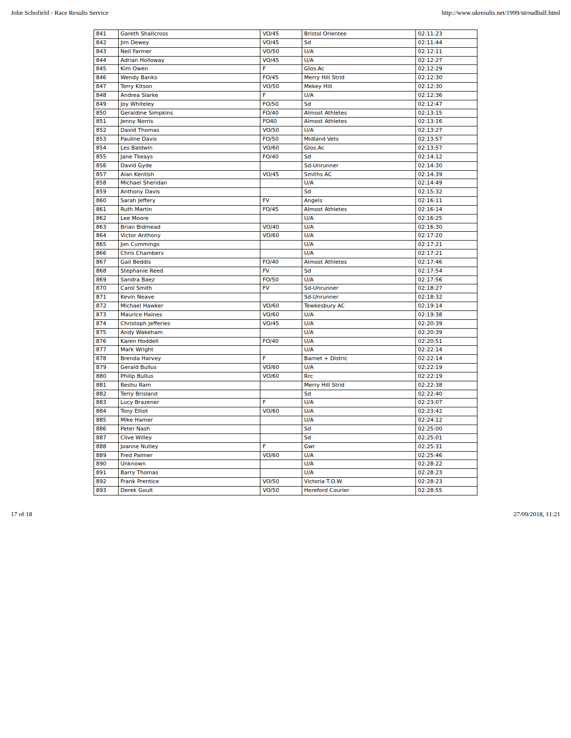John Schofield - Race Results Service http://www.ukresults.net/1999/stroudhalf.html
| 841 | Gareth Shallcross | VO/45 | Bristol Orientee | 02:11:23 |
| 842 | Jim Dewey | VO/45 | Sd | 02:11:44 |
| 843 | Neil Farmer | VO/50 | U/A | 02:12:11 |
| 844 | Adrian Holloway | VO/45 | U/A | 02:12:27 |
| 845 | Kim Owen | F | Glos.Ac | 02:12:29 |
| 846 | Wendy Banks | FO/45 | Merry Hill Strid | 02:12:30 |
| 847 | Terry Kitson | VO/50 | Mekey Hill | 02:12:30 |
| 848 | Andrea Slarke | F | U/A | 02:12:36 |
| 849 | Joy Whiteley | FO/50 | Sd | 02:12:47 |
| 850 | Geraldine Simpkins | FO/40 | Almost Athletes | 02:13:15 |
| 851 | Jenny Norris | FO40 | Almost Athletes | 02:13:16 |
| 852 | David Thomas | VO/50 | U/A | 02:13:27 |
| 853 | Pauline Davis | FO/50 | Midland Vets | 02:13:57 |
| 854 | Les Baldwin | VO/60 | Glos.Ac | 02:13:57 |
| 855 | Jane Tkeays | FO/40 | Sd | 02:14:12 |
| 856 | David Gyde | | Sd-Unrunner | 02:14:30 |
| 857 | Alan Kentish | VO/45 | Smiths AC | 02:14:39 |
| 858 | Michael Sheridan | | U/A | 02:14:49 |
| 859 | Anthony Davis | | Sd | 02:15:32 |
| 860 | Sarah Jeffery | FV | Angels | 02:16:11 |
| 861 | Ruth Martin | FO/45 | Almost Athletes | 02:16:14 |
| 862 | Lee Moore | | U/A | 02:16:25 |
| 863 | Brian Bidmead | VO/40 | U/A | 02:16:30 |
| 864 | Victor Anthony | VO/60 | U/A | 02:17:20 |
| 865 | Jon Cummings | | U/A | 02:17:21 |
| 866 | Chris Chambers | | U/A | 02:17:21 |
| 867 | Gail Beddis | FO/40 | Almost Athletes | 02:17:46 |
| 868 | Stephanie Reed | FV | Sd | 02:17:54 |
| 869 | Sandra Baez | FO/50 | U/A | 02:17:56 |
| 870 | Carol Smith | FV | Sd-Unrunner | 02:18:27 |
| 871 | Kevin Neave | | Sd-Unrunner | 02:18:32 |
| 872 | Michael Hawker | VO/60 | Tewkesbury AC | 02:19:14 |
| 873 | Maurice Haines | VO/60 | U/A | 02:19:38 |
| 874 | Christoph Jefferies | VO/45 | U/A | 02:20:39 |
| 875 | Andy Wakeham | | U/A | 02:20:39 |
| 876 | Karen Hoddell | FO/40 | U/A | 02:20:51 |
| 877 | Mark Wright | | U/A | 02:22:14 |
| 878 | Brenda Harvey | F | Barnet + Distric | 02:22:14 |
| 879 | Gerald Bullus | VO/60 | U/A | 02:22:19 |
| 880 | Philip Bullus | VO/60 | Rrc | 02:22:19 |
| 881 | Reshu Ram | | Merry Hill Strid | 02:22:38 |
| 882 | Terry Brisland | | Sd | 02:22:40 |
| 883 | Lucy Brazener | F | U/A | 02:23:07 |
| 884 | Tony Elliot | VO/60 | U/A | 02:23:42 |
| 885 | Mike Hamer | | U/A | 02:24:12 |
| 886 | Peter Nash | | Sd | 02:25:00 |
| 887 | Clive Willey | | Sd | 02:25:01 |
| 888 | Joanne Nutley | F | Gwr | 02:25:31 |
| 889 | Fred Palmer | VO/60 | U/A | 02:25:46 |
| 890 | Unknown | | U/A | 02:28:22 |
| 891 | Barry Thomas | | U/A | 02:28:23 |
| 892 | Frank Prentice | VO/50 | Victoria T.O.W. | 02:28:23 |
| 893 | Derek Goult | VO/50 | Hereford Courier | 02:28:55 |
17 of 18 27/09/2018, 11:21